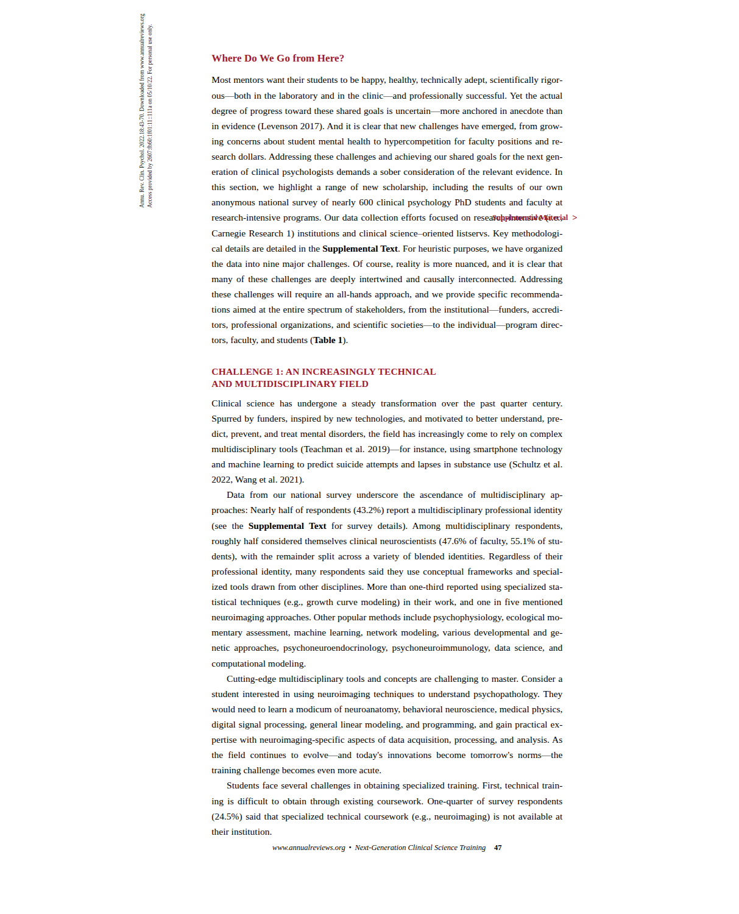Annu. Rev. Clin. Psychol. 2022.18:43-70. Downloaded from www.annualreviews.org Access provided by 2607:fb60:1f01:11::111a on 05/10/22. For personal use only.
Supplemental Material >
Where Do We Go from Here?
Most mentors want their students to be happy, healthy, technically adept, scientifically rigorous—both in the laboratory and in the clinic—and professionally successful. Yet the actual degree of progress toward these shared goals is uncertain—more anchored in anecdote than in evidence (Levenson 2017). And it is clear that new challenges have emerged, from growing concerns about student mental health to hypercompetition for faculty positions and research dollars. Addressing these challenges and achieving our shared goals for the next generation of clinical psychologists demands a sober consideration of the relevant evidence. In this section, we highlight a range of new scholarship, including the results of our own anonymous national survey of nearly 600 clinical psychology PhD students and faculty at research-intensive programs. Our data collection efforts focused on research-intensive (i.e., Carnegie Research 1) institutions and clinical science–oriented listservs. Key methodological details are detailed in the Supplemental Text. For heuristic purposes, we have organized the data into nine major challenges. Of course, reality is more nuanced, and it is clear that many of these challenges are deeply intertwined and causally interconnected. Addressing these challenges will require an all-hands approach, and we provide specific recommendations aimed at the entire spectrum of stakeholders, from the institutional—funders, accreditors, professional organizations, and scientific societies—to the individual—program directors, faculty, and students (Table 1).
Challenge 1: An Increasingly Technical
and Multidisciplinary Field
Clinical science has undergone a steady transformation over the past quarter century. Spurred by funders, inspired by new technologies, and motivated to better understand, predict, prevent, and treat mental disorders, the field has increasingly come to rely on complex multidisciplinary tools (Teachman et al. 2019)—for instance, using smartphone technology and machine learning to predict suicide attempts and lapses in substance use (Schultz et al. 2022, Wang et al. 2021).
Data from our national survey underscore the ascendance of multidisciplinary approaches: Nearly half of respondents (43.2%) report a multidisciplinary professional identity (see the Supplemental Text for survey details). Among multidisciplinary respondents, roughly half considered themselves clinical neuroscientists (47.6% of faculty, 55.1% of students), with the remainder split across a variety of blended identities. Regardless of their professional identity, many respondents said they use conceptual frameworks and specialized tools drawn from other disciplines. More than one-third reported using specialized statistical techniques (e.g., growth curve modeling) in their work, and one in five mentioned neuroimaging approaches. Other popular methods include psychophysiology, ecological momentary assessment, machine learning, network modeling, various developmental and genetic approaches, psychoneuroendocrinology, psychoneuroimmunology, data science, and computational modeling.
Cutting-edge multidisciplinary tools and concepts are challenging to master. Consider a student interested in using neuroimaging techniques to understand psychopathology. They would need to learn a modicum of neuroanatomy, behavioral neuroscience, medical physics, digital signal processing, general linear modeling, and programming, and gain practical expertise with neuroimaging-specific aspects of data acquisition, processing, and analysis. As the field continues to evolve—and today's innovations become tomorrow's norms—the training challenge becomes even more acute.
Students face several challenges in obtaining specialized training. First, technical training is difficult to obtain through existing coursework. One-quarter of survey respondents (24.5%) said that specialized technical coursework (e.g., neuroimaging) is not available at their institution.
www.annualreviews.org•Next-Generation Clinical Science Training 47